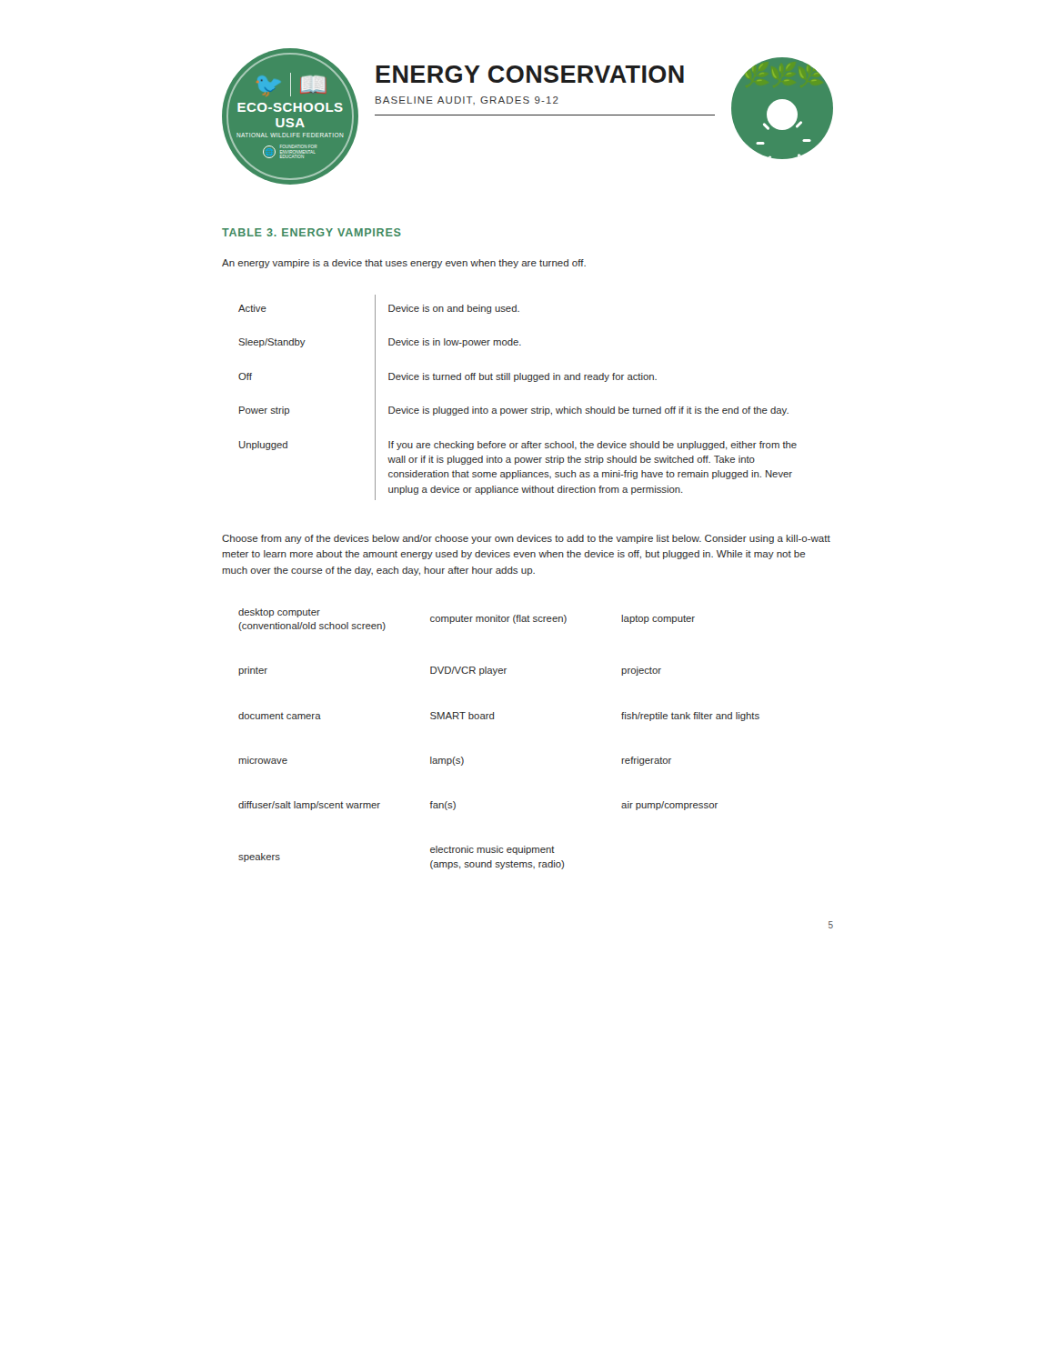🐦 📖
ECO-SCHOOLS USA
NATIONAL WILDLIFE FEDERATION
🌐 FOUNDATION FOR
ENVIRONMENTAL
EDUCATION
ENERGY CONSERVATION
BASELINE AUDIT, GRADES 9-12
🌿🌿🌿
TABLE 3. ENERGY VAMPIRES
An energy vampire is a device that uses energy even when they are turned off.
| Active | Device is on and being used. |
| Sleep/Standby | Device is in low-power mode. |
| Off | Device is turned off but still plugged in and ready for action. |
| Power strip | Device is plugged into a power strip, which should be turned off if it is the end of the day. |
| Unplugged | If you are checking before or after school, the device should be unplugged, either from the wall or if it is plugged into a power strip the strip should be switched off. Take into consideration that some appliances, such as a mini-frig have to remain plugged in. Never unplug a device or appliance without direction from a permission. |
Choose from any of the devices below and/or choose your own devices to add to the vampire list below. Consider using a kill-o-watt meter to learn more about the amount energy used by devices even when the device is off, but plugged in. While it may not be much over the course of the day, each day, hour after hour adds up.
| desktop computer (conventional/old school screen) | computer monitor (flat screen) | laptop computer |
| printer | DVD/VCR player | projector |
| document camera | SMART board | fish/reptile tank filter and lights |
| microwave | lamp(s) | refrigerator |
| diffuser/salt lamp/scent warmer | fan(s) | air pump/compressor |
| speakers | electronic music equipment (amps, sound systems, radio) | |
5